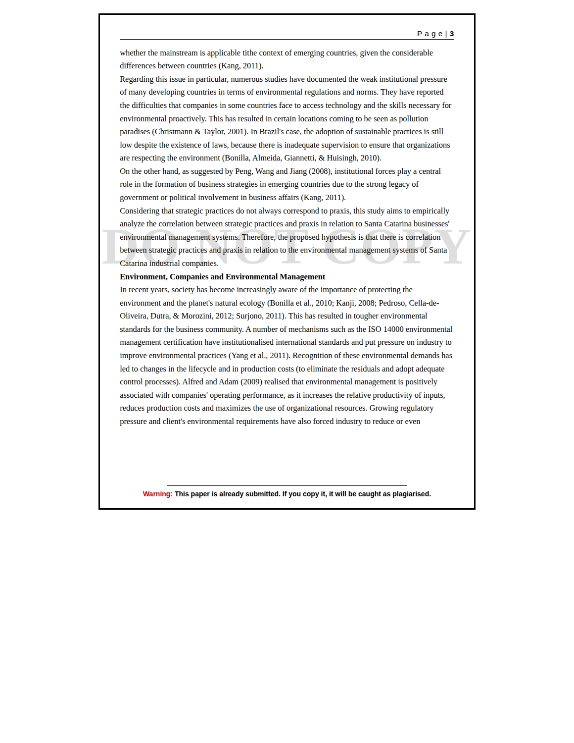P a g e | 3
DO NOT COPY
whether the mainstream is applicable tithe context of emerging countries, given the considerable differences between countries (Kang, 2011).
Regarding this issue in particular, numerous studies have documented the weak institutional pressure of many developing countries in terms of environmental regulations and norms. They have reported the difficulties that companies in some countries face to access technology and the skills necessary for environmental proactively. This has resulted in certain locations coming to be seen as pollution paradises (Christmann & Taylor, 2001). In Brazil's case, the adoption of sustainable practices is still low despite the existence of laws, because there is inadequate supervision to ensure that organizations are respecting the environment (Bonilla, Almeida, Giannetti, & Huisingh, 2010).
On the other hand, as suggested by Peng, Wang and Jiang (2008), institutional forces play a central role in the formation of business strategies in emerging countries due to the strong legacy of government or political involvement in business affairs (Kang, 2011).
Considering that strategic practices do not always correspond to praxis, this study aims to empirically analyze the correlation between strategic practices and praxis in relation to Santa Catarina businesses' environmental management systems. Therefore, the proposed hypothesis is that there is correlation between strategic practices and praxis in relation to the environmental management systems of Santa Catarina industrial companies.
Environment, Companies and Environmental Management
In recent years, society has become increasingly aware of the importance of protecting the environment and the planet's natural ecology (Bonilla et al., 2010; Kanji, 2008; Pedroso, Cella-de-Oliveira, Dutra, & Morozini, 2012; Surjono, 2011). This has resulted in tougher environmental standards for the business community. A number of mechanisms such as the ISO 14000 environmental management certification have institutionalised international standards and put pressure on industry to improve environmental practices (Yang et al., 2011). Recognition of these environmental demands has led to changes in the lifecycle and in production costs (to eliminate the residuals and adopt adequate control processes). Alfred and Adam (2009) realised that environmental management is positively associated with companies' operating performance, as it increases the relative productivity of inputs, reduces production costs and maximizes the use of organizational resources. Growing regulatory pressure and client's environmental requirements have also forced industry to reduce or even
Warning: This paper is already submitted. If you copy it, it will be caught as plagiarised.